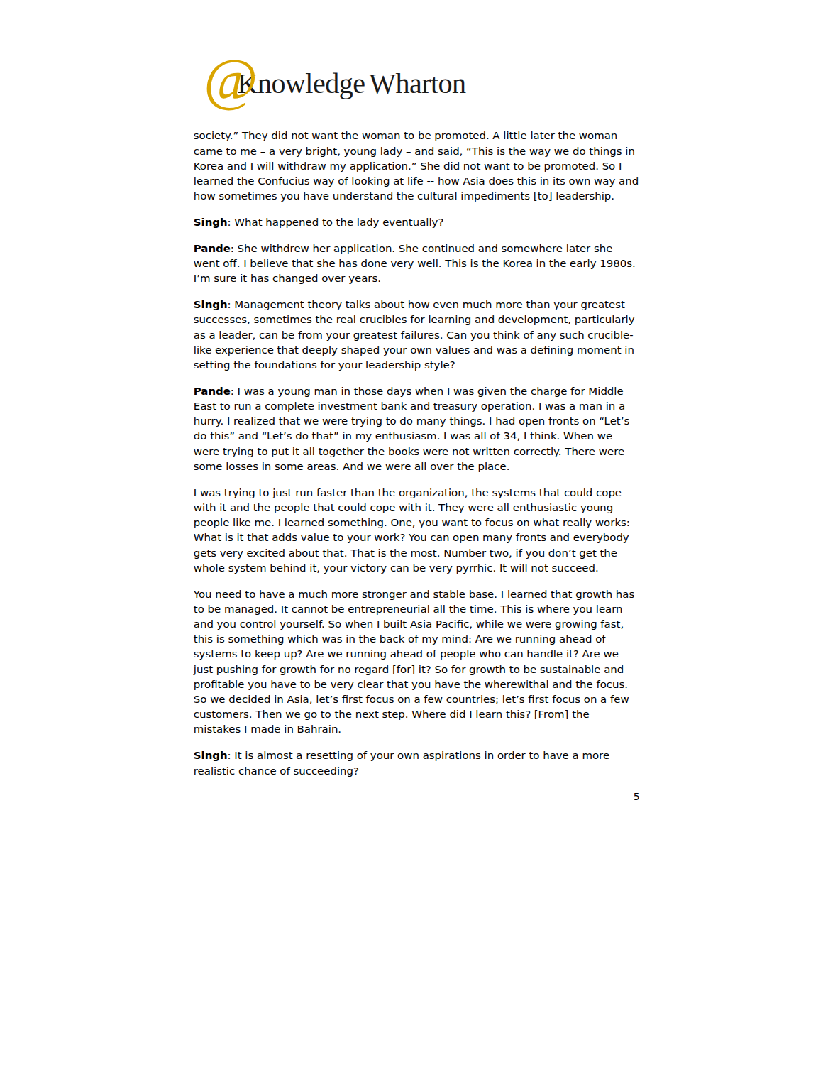@KnowledgeWharton
society.” They did not want the woman to be promoted. A little later the woman came to me – a very bright, young lady – and said, “This is the way we do things in Korea and I will withdraw my application.” She did not want to be promoted. So I learned the Confucius way of looking at life -- how Asia does this in its own way and how sometimes you have understand the cultural impediments [to] leadership.
Singh: What happened to the lady eventually?
Pande: She withdrew her application. She continued and somewhere later she went off. I believe that she has done very well. This is the Korea in the early 1980s. I’m sure it has changed over years.
Singh: Management theory talks about how even much more than your greatest successes, sometimes the real crucibles for learning and development, particularly as a leader, can be from your greatest failures. Can you think of any such crucible-like experience that deeply shaped your own values and was a defining moment in setting the foundations for your leadership style?
Pande: I was a young man in those days when I was given the charge for Middle East to run a complete investment bank and treasury operation. I was a man in a hurry. I realized that we were trying to do many things. I had open fronts on “Let’s do this” and “Let’s do that” in my enthusiasm. I was all of 34, I think. When we were trying to put it all together the books were not written correctly. There were some losses in some areas. And we were all over the place.
I was trying to just run faster than the organization, the systems that could cope with it and the people that could cope with it. They were all enthusiastic young people like me. I learned something. One, you want to focus on what really works: What is it that adds value to your work? You can open many fronts and everybody gets very excited about that. That is the most. Number two, if you don’t get the whole system behind it, your victory can be very pyrrhic. It will not succeed.
You need to have a much more stronger and stable base. I learned that growth has to be managed. It cannot be entrepreneurial all the time. This is where you learn and you control yourself. So when I built Asia Pacific, while we were growing fast, this is something which was in the back of my mind: Are we running ahead of systems to keep up? Are we running ahead of people who can handle it? Are we just pushing for growth for no regard [for] it? So for growth to be sustainable and profitable you have to be very clear that you have the wherewithal and the focus. So we decided in Asia, let’s first focus on a few countries; let’s first focus on a few customers. Then we go to the next step. Where did I learn this? [From] the mistakes I made in Bahrain.
Singh: It is almost a resetting of your own aspirations in order to have a more realistic chance of succeeding?
5